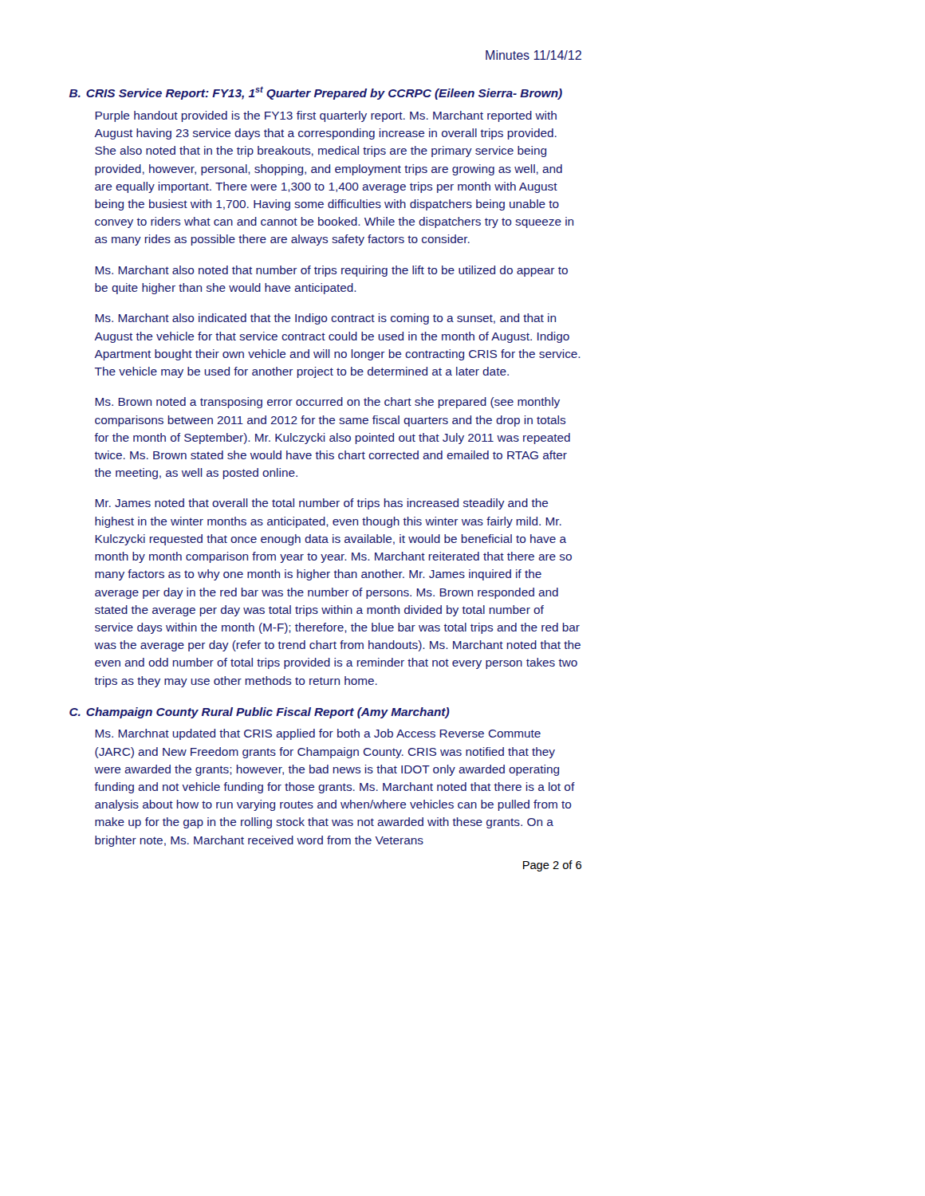Minutes 11/14/12
B. CRIS Service Report: FY13, 1st Quarter Prepared by CCRPC (Eileen Sierra- Brown)
Purple handout provided is the FY13 first quarterly report. Ms. Marchant reported with August having 23 service days that a corresponding increase in overall trips provided. She also noted that in the trip breakouts, medical trips are the primary service being provided, however, personal, shopping, and employment trips are growing as well, and are equally important. There were 1,300 to 1,400 average trips per month with August being the busiest with 1,700. Having some difficulties with dispatchers being unable to convey to riders what can and cannot be booked. While the dispatchers try to squeeze in as many rides as possible there are always safety factors to consider.
Ms. Marchant also noted that number of trips requiring the lift to be utilized do appear to be quite higher than she would have anticipated.
Ms. Marchant also indicated that the Indigo contract is coming to a sunset, and that in August the vehicle for that service contract could be used in the month of August. Indigo Apartment bought their own vehicle and will no longer be contracting CRIS for the service. The vehicle may be used for another project to be determined at a later date.
Ms. Brown noted a transposing error occurred on the chart she prepared (see monthly comparisons between 2011 and 2012 for the same fiscal quarters and the drop in totals for the month of September). Mr. Kulczycki also pointed out that July 2011 was repeated twice. Ms. Brown stated she would have this chart corrected and emailed to RTAG after the meeting, as well as posted online.
Mr. James noted that overall the total number of trips has increased steadily and the highest in the winter months as anticipated, even though this winter was fairly mild. Mr. Kulczycki requested that once enough data is available, it would be beneficial to have a month by month comparison from year to year. Ms. Marchant reiterated that there are so many factors as to why one month is higher than another. Mr. James inquired if the average per day in the red bar was the number of persons. Ms. Brown responded and stated the average per day was total trips within a month divided by total number of service days within the month (M-F); therefore, the blue bar was total trips and the red bar was the average per day (refer to trend chart from handouts). Ms. Marchant noted that the even and odd number of total trips provided is a reminder that not every person takes two trips as they may use other methods to return home.
C. Champaign County Rural Public Fiscal Report (Amy Marchant)
Ms. Marchnat updated that CRIS applied for both a Job Access Reverse Commute (JARC) and New Freedom grants for Champaign County. CRIS was notified that they were awarded the grants; however, the bad news is that IDOT only awarded operating funding and not vehicle funding for those grants. Ms. Marchant noted that there is a lot of analysis about how to run varying routes and when/where vehicles can be pulled from to make up for the gap in the rolling stock that was not awarded with these grants. On a brighter note, Ms. Marchant received word from the Veterans
Page 2 of 6